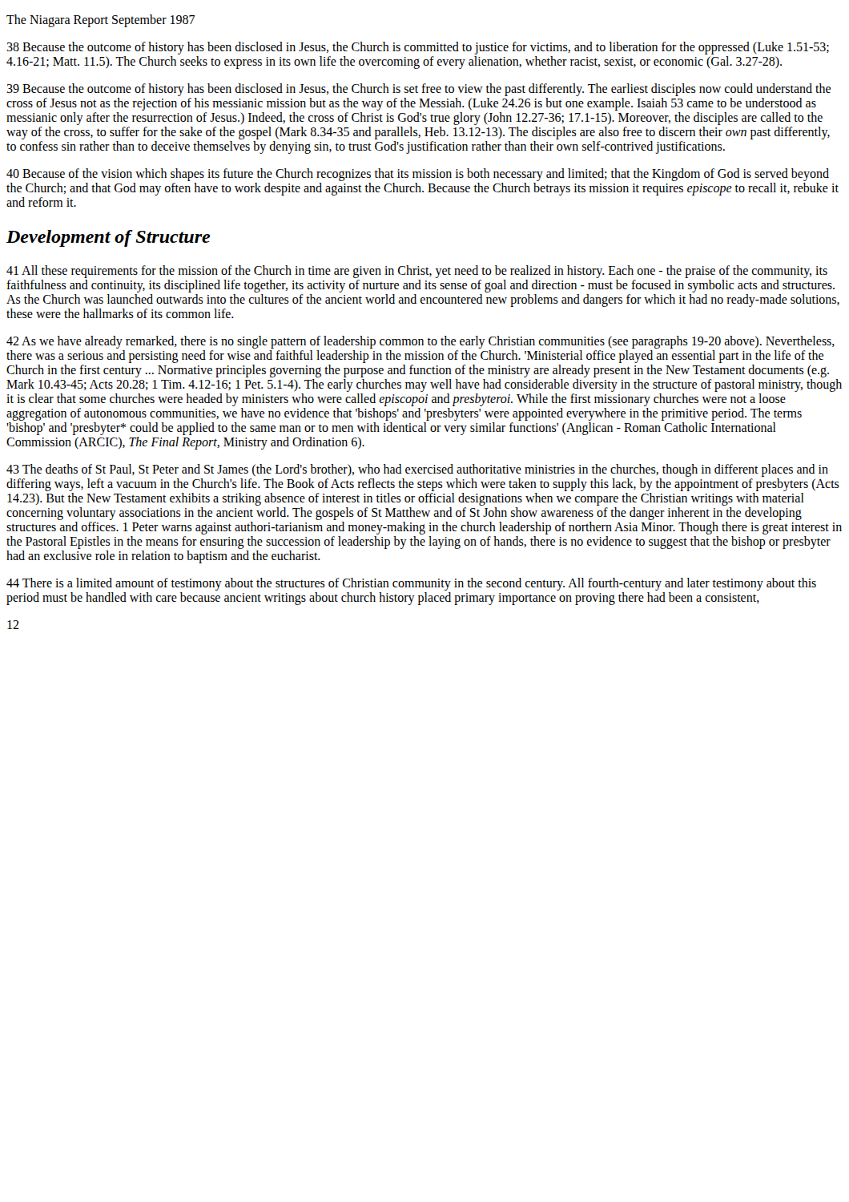The Niagara Report September 1987
38 Because the outcome of history has been disclosed in Jesus, the Church is committed to justice for victims, and to liberation for the oppressed (Luke 1.51-53; 4.16-21; Matt. 11.5). The Church seeks to express in its own life the overcoming of every alienation, whether racist, sexist, or economic (Gal. 3.27-28).
39 Because the outcome of history has been disclosed in Jesus, the Church is set free to view the past differently. The earliest disciples now could understand the cross of Jesus not as the rejection of his messianic mission but as the way of the Messiah. (Luke 24.26 is but one example. Isaiah 53 came to be understood as messianic only after the resurrection of Jesus.) Indeed, the cross of Christ is God's true glory (John 12.27-36; 17.1-15). Moreover, the disciples are called to the way of the cross, to suffer for the sake of the gospel (Mark 8.34-35 and parallels, Heb. 13.12-13). The disciples are also free to discern their own past differently, to confess sin rather than to deceive themselves by denying sin, to trust God's justification rather than their own self-contrived justifications.
40 Because of the vision which shapes its future the Church recognizes that its mission is both necessary and limited; that the Kingdom of God is served beyond the Church; and that God may often have to work despite and against the Church. Because the Church betrays its mission it requires episcope to recall it, rebuke it and reform it.
Development of Structure
41 All these requirements for the mission of the Church in time are given in Christ, yet need to be realized in history. Each one - the praise of the community, its faithfulness and continuity, its disciplined life together, its activity of nurture and its sense of goal and direction - must be focused in symbolic acts and structures. As the Church was launched outwards into the cultures of the ancient world and encountered new problems and dangers for which it had no ready-made solutions, these were the hallmarks of its common life.
42 As we have already remarked, there is no single pattern of leadership common to the early Christian communities (see paragraphs 19-20 above). Nevertheless, there was a serious and persisting need for wise and faithful leadership in the mission of the Church. 'Ministerial office played an essential part in the life of the Church in the first century ... Normative principles governing the purpose and function of the ministry are already present in the New Testament documents (e.g. Mark 10.43-45; Acts 20.28; 1 Tim. 4.12-16; 1 Pet. 5.1-4). The early churches may well have had considerable diversity in the structure of pastoral ministry, though it is clear that some churches were headed by ministers who were called episcopoi and presbyteroi. While the first missionary churches were not a loose aggregation of autonomous communities, we have no evidence that 'bishops' and 'presbyters' were appointed everywhere in the primitive period. The terms 'bishop' and 'presbyter* could be applied to the same man or to men with identical or very similar functions' (Anglican - Roman Catholic International Commission (ARCIC), The Final Report, Ministry and Ordination 6).
43 The deaths of St Paul, St Peter and St James (the Lord's brother), who had exercised authoritative ministries in the churches, though in different places and in differing ways, left a vacuum in the Church's life. The Book of Acts reflects the steps which were taken to supply this lack, by the appointment of presbyters (Acts 14.23). But the New Testament exhibits a striking absence of interest in titles or official designations when we compare the Christian writings with material concerning voluntary associations in the ancient world. The gospels of St Matthew and of St John show awareness of the danger inherent in the developing structures and offices. 1 Peter warns against authori-tarianism and money-making in the church leadership of northern Asia Minor. Though there is great interest in the Pastoral Epistles in the means for ensuring the succession of leadership by the laying on of hands, there is no evidence to suggest that the bishop or presbyter had an exclusive role in relation to baptism and the eucharist.
44 There is a limited amount of testimony about the structures of Christian community in the second century. All fourth-century and later testimony about this period must be handled with care because ancient writings about church history placed primary importance on proving there had been a consistent,
12